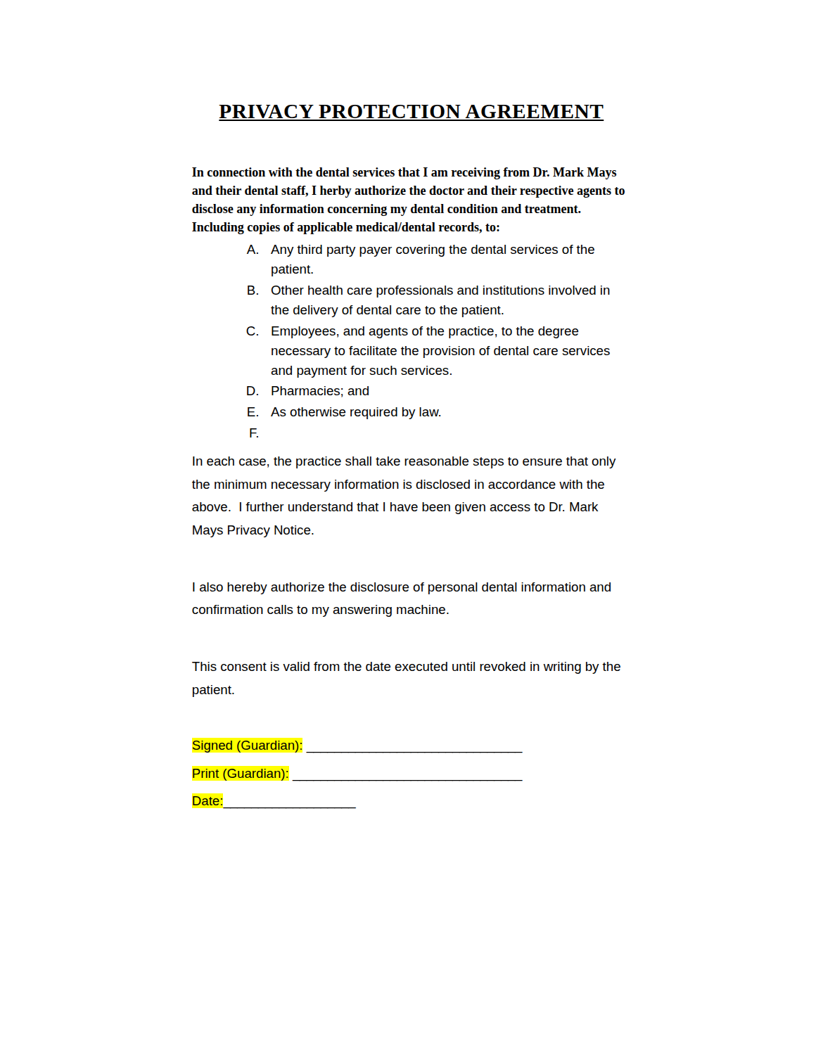PRIVACY PROTECTION AGREEMENT
In connection with the dental services that I am receiving from Dr. Mark Mays and their dental staff, I herby authorize the doctor and their respective agents to disclose any information concerning my dental condition and treatment. Including copies of applicable medical/dental records, to:
Any third party payer covering the dental services of the patient.
Other health care professionals and institutions involved in the delivery of dental care to the patient.
Employees, and agents of the practice, to the degree necessary to facilitate the provision of dental care services and payment for such services.
Pharmacies; and
As otherwise required by law.
In each case, the practice shall take reasonable steps to ensure that only the minimum necessary information is disclosed in accordance with the above. I further understand that I have been given access to Dr. Mark Mays Privacy Notice.
I also hereby authorize the disclosure of personal dental information and confirmation calls to my answering machine.
This consent is valid from the date executed until revoked in writing by the patient.
Signed (Guardian): _______________________________
Print (Guardian): _________________________________
Date:___________________